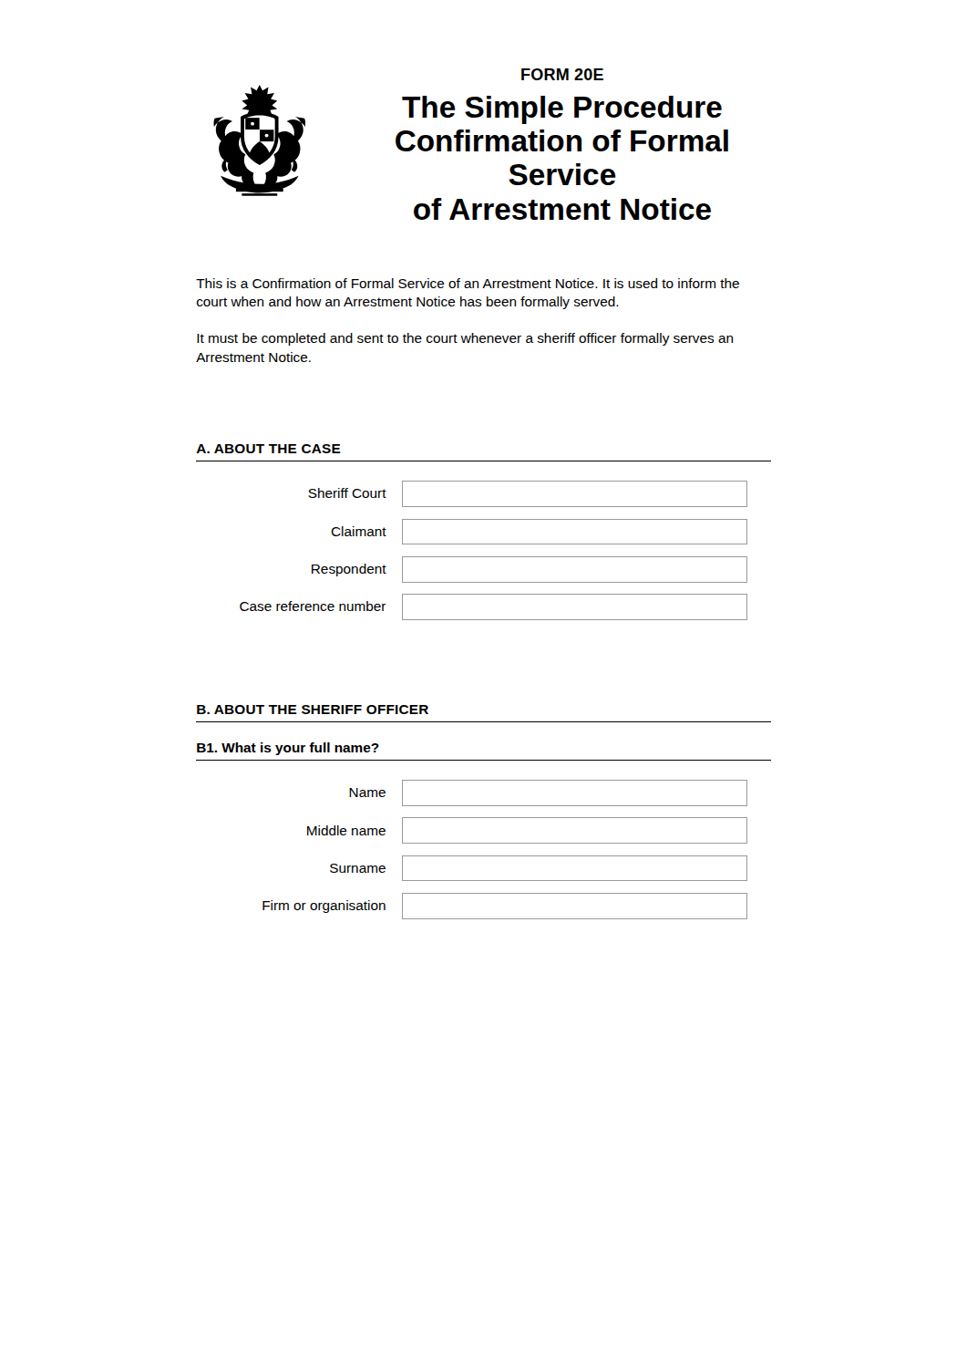FORM 20E
The Simple Procedure
Confirmation of Formal Service
of Arrestment Notice
This is a Confirmation of Formal Service of an Arrestment Notice. It is used to inform the court when and how an Arrestment Notice has been formally served.
It must be completed and sent to the court whenever a sheriff officer formally serves an Arrestment Notice.
A. ABOUT THE CASE
Sheriff Court
Claimant
Respondent
Case reference number
B. ABOUT THE SHERIFF OFFICER
B1. What is your full name?
Name
Middle name
Surname
Firm or organisation